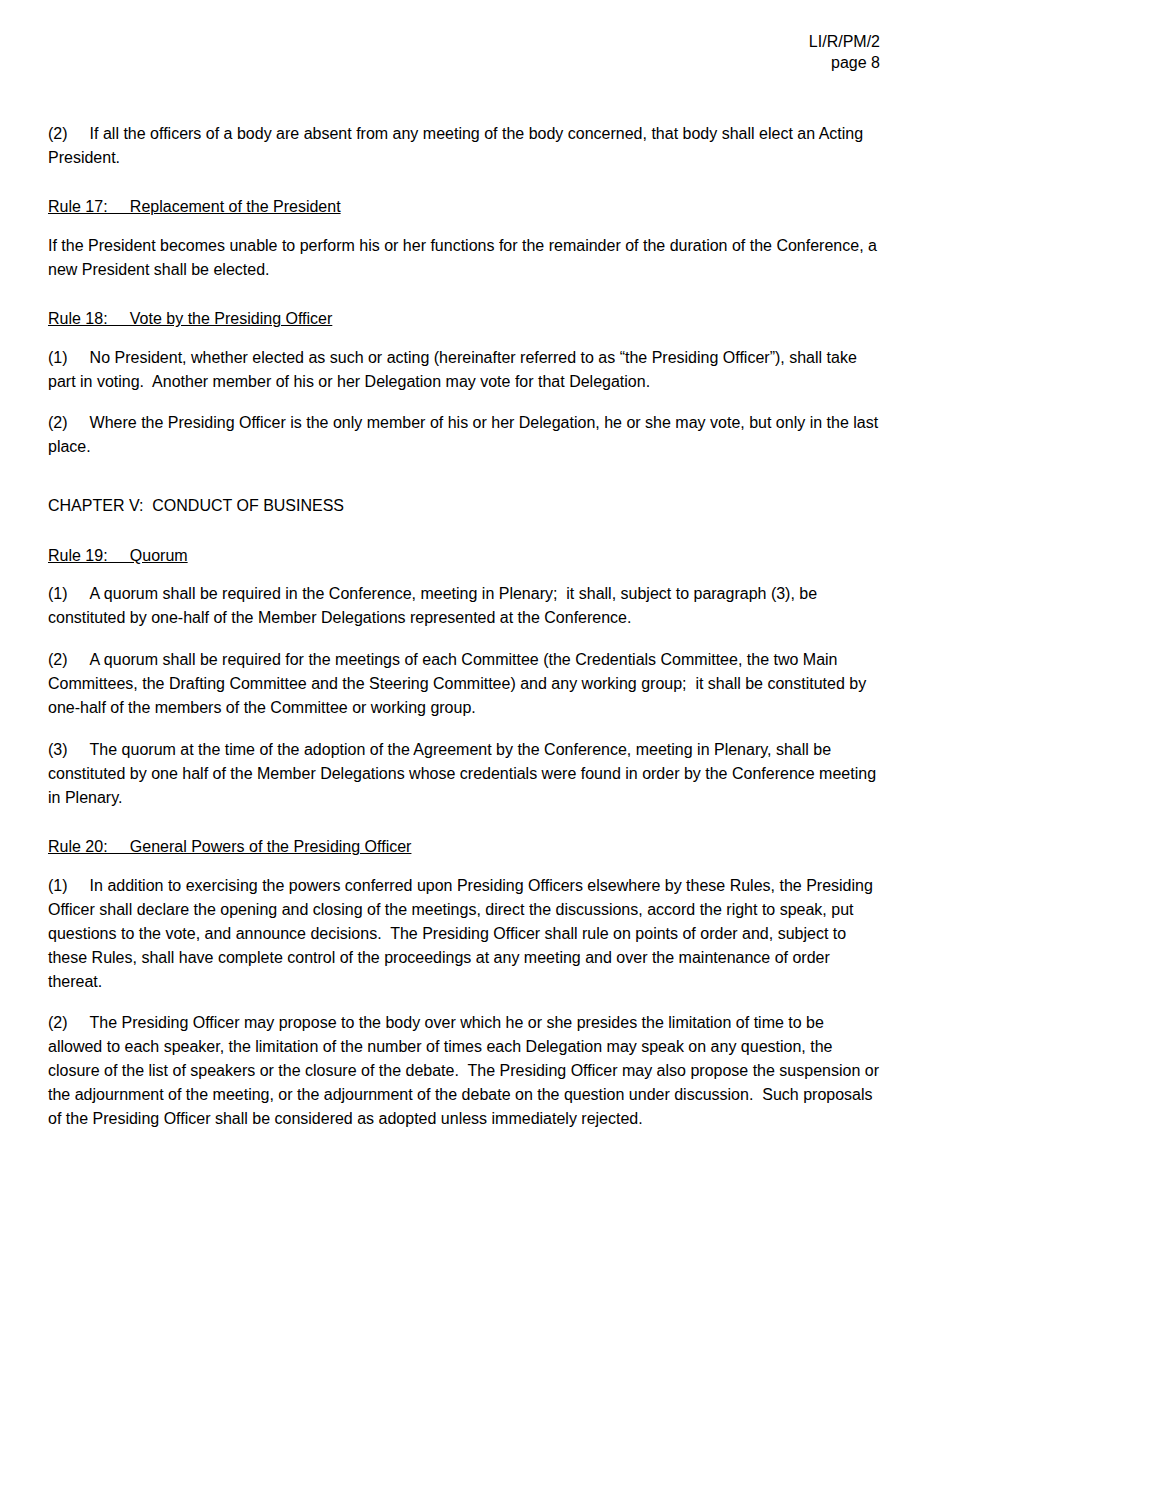LI/R/PM/2
page 8
(2) If all the officers of a body are absent from any meeting of the body concerned, that body shall elect an Acting President.
Rule 17: Replacement of the President
If the President becomes unable to perform his or her functions for the remainder of the duration of the Conference, a new President shall be elected.
Rule 18: Vote by the Presiding Officer
(1) No President, whether elected as such or acting (hereinafter referred to as “the Presiding Officer”), shall take part in voting. Another member of his or her Delegation may vote for that Delegation.
(2) Where the Presiding Officer is the only member of his or her Delegation, he or she may vote, but only in the last place.
CHAPTER V: CONDUCT OF BUSINESS
Rule 19: Quorum
(1) A quorum shall be required in the Conference, meeting in Plenary; it shall, subject to paragraph (3), be constituted by one-half of the Member Delegations represented at the Conference.
(2) A quorum shall be required for the meetings of each Committee (the Credentials Committee, the two Main Committees, the Drafting Committee and the Steering Committee) and any working group; it shall be constituted by one-half of the members of the Committee or working group.
(3) The quorum at the time of the adoption of the Agreement by the Conference, meeting in Plenary, shall be constituted by one half of the Member Delegations whose credentials were found in order by the Conference meeting in Plenary.
Rule 20: General Powers of the Presiding Officer
(1) In addition to exercising the powers conferred upon Presiding Officers elsewhere by these Rules, the Presiding Officer shall declare the opening and closing of the meetings, direct the discussions, accord the right to speak, put questions to the vote, and announce decisions. The Presiding Officer shall rule on points of order and, subject to these Rules, shall have complete control of the proceedings at any meeting and over the maintenance of order thereat.
(2) The Presiding Officer may propose to the body over which he or she presides the limitation of time to be allowed to each speaker, the limitation of the number of times each Delegation may speak on any question, the closure of the list of speakers or the closure of the debate. The Presiding Officer may also propose the suspension or the adjournment of the meeting, or the adjournment of the debate on the question under discussion. Such proposals of the Presiding Officer shall be considered as adopted unless immediately rejected.